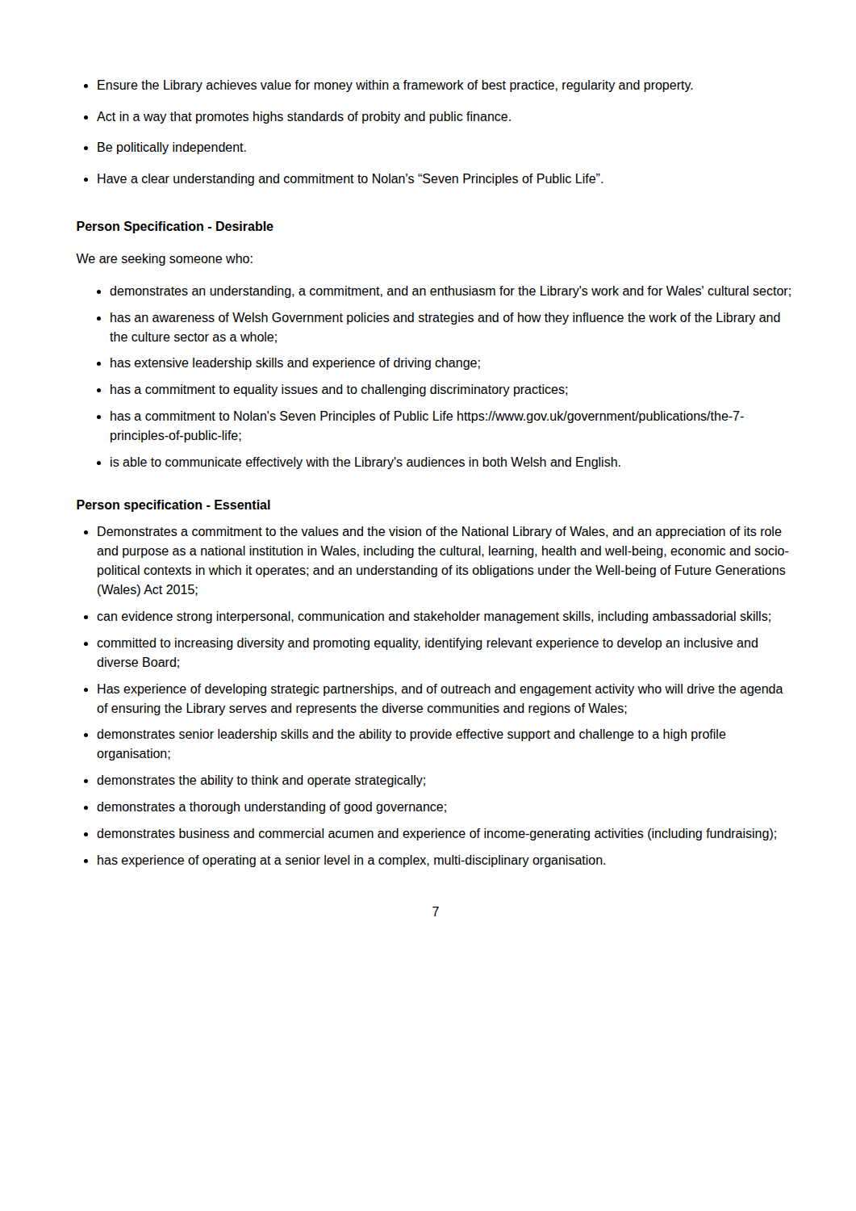Ensure the Library achieves value for money within a framework of best practice, regularity and property.
Act in a way that promotes highs standards of probity and public finance.
Be politically independent.
Have a clear understanding and commitment to Nolan's “Seven Principles of Public Life”.
Person Specification - Desirable
We are seeking someone who:
demonstrates an understanding, a commitment, and an enthusiasm for the Library's work and for Wales' cultural sector;
has an awareness of Welsh Government policies and strategies and of how they influence the work of the Library and the culture sector as a whole;
has extensive leadership skills and experience of driving change;
has a commitment to equality issues and to challenging discriminatory practices;
has a commitment to Nolan's Seven Principles of Public Life https://www.gov.uk/government/publications/the-7-principles-of-public-life;
is able to communicate effectively with the Library's audiences in both Welsh and English.
Person specification - Essential
Demonstrates a commitment to the values and the vision of the National Library of Wales, and an appreciation of its role and purpose as a national institution in Wales, including the cultural, learning, health and well-being, economic and socio-political contexts in which it operates; and an understanding of its obligations under the Well-being of Future Generations (Wales) Act 2015;
can evidence strong interpersonal, communication and stakeholder management skills, including ambassadorial skills;
committed to increasing diversity and promoting equality, identifying relevant experience to develop an inclusive and diverse Board;
Has experience of developing strategic partnerships, and of outreach and engagement activity who will drive the agenda of ensuring the Library serves and represents the diverse communities and regions of Wales;
demonstrates senior leadership skills and the ability to provide effective support and challenge to a high profile organisation;
demonstrates the ability to think and operate strategically;
demonstrates a thorough understanding of good governance;
demonstrates business and commercial acumen and experience of income-generating activities (including fundraising);
has experience of operating at a senior level in a complex, multi-disciplinary organisation.
7